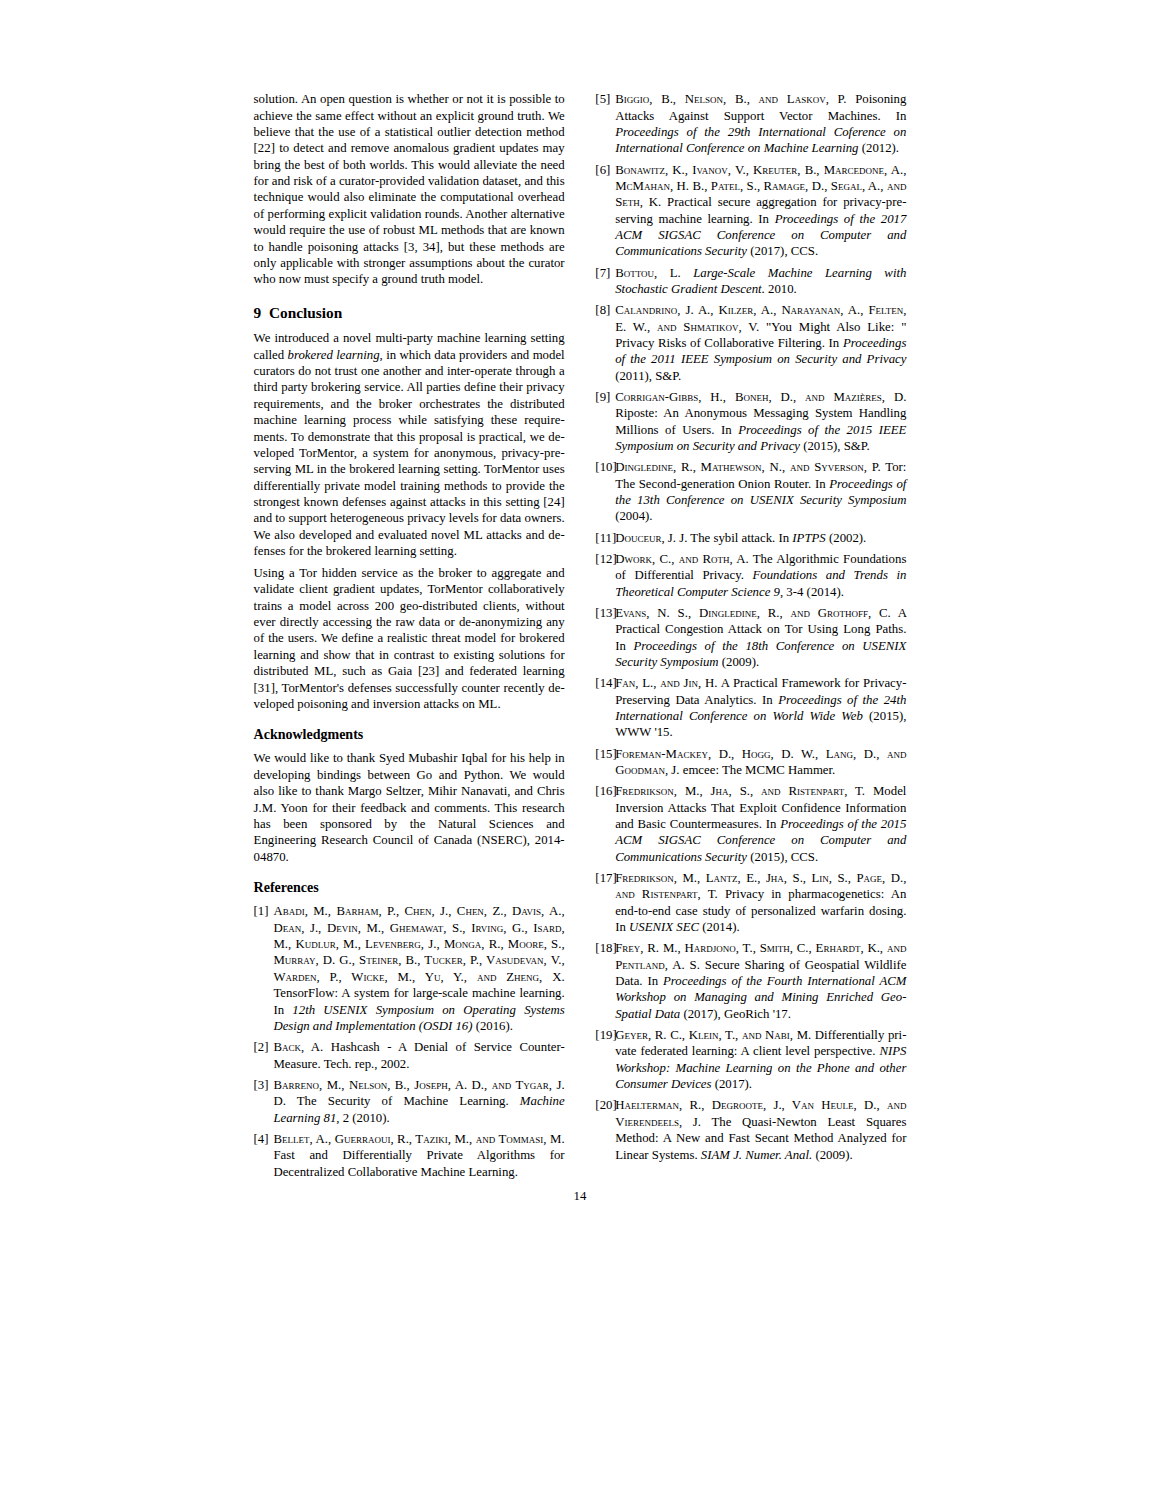solution. An open question is whether or not it is possible to achieve the same effect without an explicit ground truth. We believe that the use of a statistical outlier detection method [22] to detect and remove anomalous gradient updates may bring the best of both worlds. This would alleviate the need for and risk of a curator-provided validation dataset, and this technique would also eliminate the computational overhead of performing explicit validation rounds. Another alternative would require the use of robust ML methods that are known to handle poisoning attacks [3, 34], but these methods are only applicable with stronger assumptions about the curator who now must specify a ground truth model.
9 Conclusion
We introduced a novel multi-party machine learning setting called brokered learning, in which data providers and model curators do not trust one another and inter-operate through a third party brokering service. All parties define their privacy requirements, and the broker orchestrates the distributed machine learning process while satisfying these requirements. To demonstrate that this proposal is practical, we developed TorMentor, a system for anonymous, privacy-preserving ML in the brokered learning setting. TorMentor uses differentially private model training methods to provide the strongest known defenses against attacks in this setting [24] and to support heterogeneous privacy levels for data owners. We also developed and evaluated novel ML attacks and defenses for the brokered learning setting.
Using a Tor hidden service as the broker to aggregate and validate client gradient updates, TorMentor collaboratively trains a model across 200 geo-distributed clients, without ever directly accessing the raw data or de-anonymizing any of the users. We define a realistic threat model for brokered learning and show that in contrast to existing solutions for distributed ML, such as Gaia [23] and federated learning [31], TorMentor's defenses successfully counter recently developed poisoning and inversion attacks on ML.
Acknowledgments
We would like to thank Syed Mubashir Iqbal for his help in developing bindings between Go and Python. We would also like to thank Margo Seltzer, Mihir Nanavati, and Chris J.M. Yoon for their feedback and comments. This research has been sponsored by the Natural Sciences and Engineering Research Council of Canada (NSERC), 2014-04870.
References
Abadi, M., Barham, P., Chen, J., Chen, Z., Davis, A., Dean, J., Devin, M., Ghemawat, S., Irving, G., Isard, M., Kudlur, M., Levenberg, J., Monga, R., Moore, S., Murray, D. G., Steiner, B., Tucker, P., Vasudevan, V., Warden, P., Wicke, M., Yu, Y., and Zheng, X. TensorFlow: A system for large-scale machine learning. In 12th USENIX Symposium on Operating Systems Design and Implementation (OSDI 16) (2016).
Back, A. Hashcash - A Denial of Service Counter-Measure. Tech. rep., 2002.
Barreno, M., Nelson, B., Joseph, A. D., and Tygar, J. D. The Security of Machine Learning. Machine Learning 81, 2 (2010).
Bellet, A., Guerraoui, R., Taziki, M., and Tommasi, M. Fast and Differentially Private Algorithms for Decentralized Collaborative Machine Learning.
Biggio, B., Nelson, B., and Laskov, P. Poisoning Attacks Against Support Vector Machines. In Proceedings of the 29th International Coference on International Conference on Machine Learning (2012).
Bonawitz, K., Ivanov, V., Kreuter, B., Marcedone, A., McMahan, H. B., Patel, S., Ramage, D., Segal, A., and Seth, K. Practical secure aggregation for privacy-preserving machine learning. In Proceedings of the 2017 ACM SIGSAC Conference on Computer and Communications Security (2017), CCS.
Bottou, L. Large-Scale Machine Learning with Stochastic Gradient Descent. 2010.
Calandrino, J. A., Kilzer, A., Narayanan, A., Felten, E. W., and Shmatikov, V. "You Might Also Like: " Privacy Risks of Collaborative Filtering. In Proceedings of the 2011 IEEE Symposium on Security and Privacy (2011), S&P.
Corrigan-Gibbs, H., Boneh, D., and Mazières, D. Riposte: An Anonymous Messaging System Handling Millions of Users. In Proceedings of the 2015 IEEE Symposium on Security and Privacy (2015), S&P.
Dingledine, R., Mathewson, N., and Syverson, P. Tor: The Second-generation Onion Router. In Proceedings of the 13th Conference on USENIX Security Symposium (2004).
Douceur, J. J. The sybil attack. In IPTPS (2002).
Dwork, C., and Roth, A. The Algorithmic Foundations of Differential Privacy. Foundations and Trends in Theoretical Computer Science 9, 3-4 (2014).
Evans, N. S., Dingledine, R., and Grothoff, C. A Practical Congestion Attack on Tor Using Long Paths. In Proceedings of the 18th Conference on USENIX Security Symposium (2009).
Fan, L., and Jin, H. A Practical Framework for Privacy-Preserving Data Analytics. In Proceedings of the 24th International Conference on World Wide Web (2015), WWW '15.
Foreman-Mackey, D., Hogg, D. W., Lang, D., and Goodman, J. emcee: The MCMC Hammer.
Fredrikson, M., Jha, S., and Ristenpart, T. Model Inversion Attacks That Exploit Confidence Information and Basic Countermeasures. In Proceedings of the 2015 ACM SIGSAC Conference on Computer and Communications Security (2015), CCS.
Fredrikson, M., Lantz, E., Jha, S., Lin, S., Page, D., and Ristenpart, T. Privacy in pharmacogenetics: An end-to-end case study of personalized warfarin dosing. In USENIX SEC (2014).
Frey, R. M., Hardjono, T., Smith, C., Erhardt, K., and Pentland, A. S. Secure Sharing of Geospatial Wildlife Data. In Proceedings of the Fourth International ACM Workshop on Managing and Mining Enriched Geo-Spatial Data (2017), GeoRich '17.
Geyer, R. C., Klein, T., and Nabi, M. Differentially private federated learning: A client level perspective. NIPS Workshop: Machine Learning on the Phone and other Consumer Devices (2017).
Haelterman, R., Degroote, J., Van Heule, D., and Vierendeels, J. The Quasi-Newton Least Squares Method: A New and Fast Secant Method Analyzed for Linear Systems. SIAM J. Numer. Anal. (2009).
14